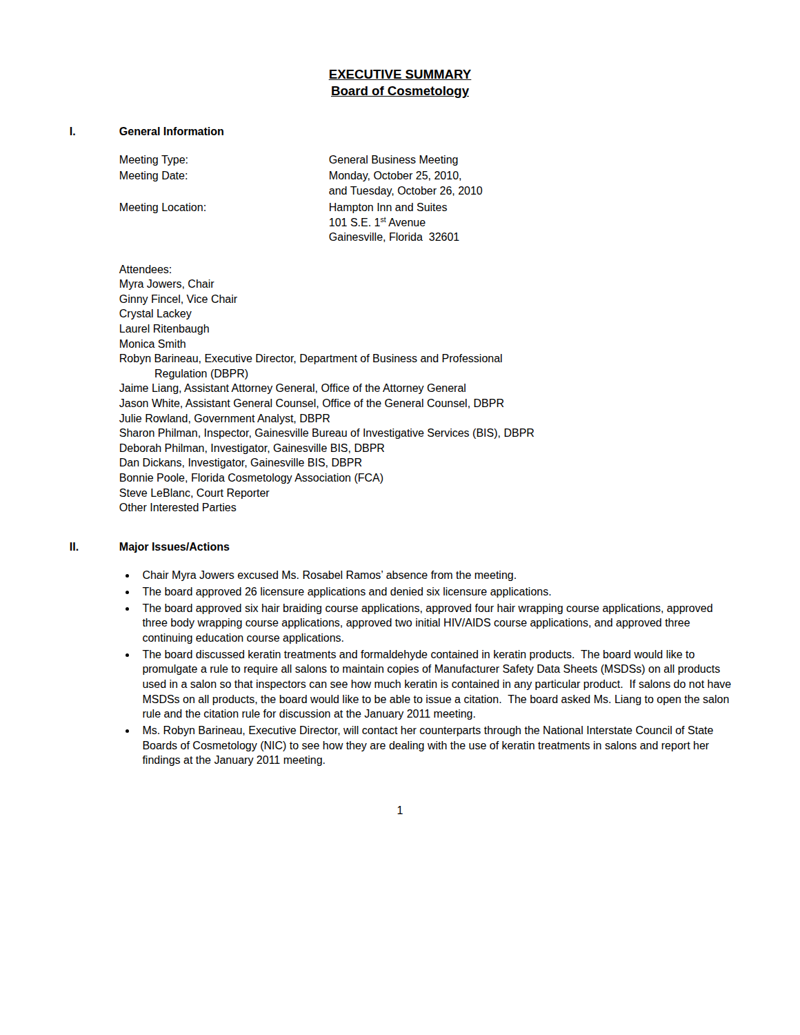EXECUTIVE SUMMARY
Board of Cosmetology
I. General Information
| Meeting Type: | General Business Meeting |
| Meeting Date: | Monday, October 25, 2010, and Tuesday, October 26, 2010 |
| Meeting Location: | Hampton Inn and Suites 101 S.E. 1 st Avenue Gainesville, Florida 32601 |
Attendees:
Myra Jowers, Chair
Ginny Fincel, Vice Chair
Crystal Lackey
Laurel Ritenbaugh
Monica Smith
Robyn Barineau, Executive Director, Department of Business and Professional
Regulation (DBPR)
Jaime Liang, Assistant Attorney General, Office of the Attorney General
Jason White, Assistant General Counsel, Office of the General Counsel, DBPR
Julie Rowland, Government Analyst, DBPR
Sharon Philman, Inspector, Gainesville Bureau of Investigative Services (BIS), DBPR
Deborah Philman, Investigator, Gainesville BIS, DBPR
Dan Dickans, Investigator, Gainesville BIS, DBPR
Bonnie Poole, Florida Cosmetology Association (FCA)
Steve LeBlanc, Court Reporter
Other Interested Parties
II. Major Issues/Actions
Chair Myra Jowers excused Ms. Rosabel Ramos’ absence from the meeting.
The board approved 26 licensure applications and denied six licensure applications.
The board approved six hair braiding course applications, approved four hair wrapping course applications, approved three body wrapping course applications, approved two initial HIV/AIDS course applications, and approved three continuing education course applications.
The board discussed keratin treatments and formaldehyde contained in keratin products. The board would like to promulgate a rule to require all salons to maintain copies of Manufacturer Safety Data Sheets (MSDSs) on all products used in a salon so that inspectors can see how much keratin is contained in any particular product. If salons do not have MSDSs on all products, the board would like to be able to issue a citation. The board asked Ms. Liang to open the salon rule and the citation rule for discussion at the January 2011 meeting.
Ms. Robyn Barineau, Executive Director, will contact her counterparts through the National Interstate Council of State Boards of Cosmetology (NIC) to see how they are dealing with the use of keratin treatments in salons and report her findings at the January 2011 meeting.
1